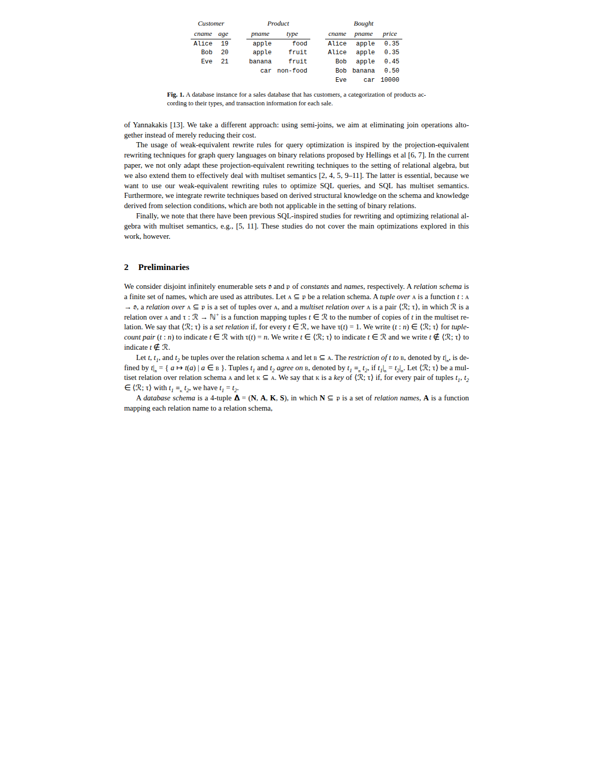| Customer / cname / age / / --- / --- / / Alice / 19 / / Bob / 20 / / Eve / 21 / | Product / pname / type / / --- / --- / / apple / food / / apple / fruit / / banana / fruit / / car / non-food / | Bought / cname / pname / price / / --- / --- / --- / / Alice / apple / 0.35 / / Alice / apple / 0.35 / / Bob / apple / 0.45 / / Bob / banana / 0.50 / / Eve / car / 10000 / |
Fig. 1. A database instance for a sales database that has customers, a categorization of products according to their types, and transaction information for each sale.
of Yannakakis [13]. We take a different approach: using semi-joins, we aim at eliminating join operations altogether instead of merely reducing their cost.
The usage of weak-equivalent rewrite rules for query optimization is inspired by the projection-equivalent rewriting techniques for graph query languages on binary relations proposed by Hellings et al [6, 7]. In the current paper, we not only adapt these projection-equivalent rewriting techniques to the setting of relational algebra, but we also extend them to effectively deal with multiset semantics [2, 4, 5, 9–11]. The latter is essential, because we want to use our weak-equivalent rewriting rules to optimize SQL queries, and SQL has multiset semantics. Furthermore, we integrate rewrite techniques based on derived structural knowledge on the schema and knowledge derived from selection conditions, which are both not applicable in the setting of binary relations.
Finally, we note that there have been previous SQL-inspired studies for rewriting and optimizing relational algebra with multiset semantics, e.g., [5, 11]. These studies do not cover the main optimizations explored in this work, however.
2 Preliminaries
We consider disjoint infinitely enumerable sets 𝔬 and 𝔭 of constants and names, respectively. A relation schema is a finite set of names, which are used as attributes. Let a ⊆ 𝔭 be a relation schema. A tuple over a is a function t : a → 𝔬, a relation over a ⊆ 𝔭 is a set of tuples over a, and a multiset relation over a is a pair ⟨ℛ; τ⟩, in which ℛ is a relation over a and τ : ℛ → ℕ+ is a function mapping tuples t ∈ ℛ to the number of copies of t in the multiset relation. We say that ⟨ℛ; τ⟩ is a set relation if, for every t ∈ ℛ, we have τ(t) = 1. We write (t : n) ∈ ⟨ℛ; τ⟩ for tuple-count pair (t : n) to indicate t ∈ ℛ with τ(t) = n. We write t ∈ ⟨ℛ; τ⟩ to indicate t ∈ ℛ and we write t ∉ ⟨ℛ; τ⟩ to indicate t ∉ ℛ.
Let t, t1, and t2 be tuples over the relation schema a and let b ⊆ a. The restriction of t to b, denoted by t|b, is defined by t|b = { a ↦ t(a) | a ∈ b }. Tuples t1 and t2 agree on b, denoted by t1 ≡b t2, if t1|b = t2|b. Let ⟨ℛ; τ⟩ be a multiset relation over relation schema a and let k ⊆ a. We say that k is a key of ⟨ℛ; τ⟩ if, for every pair of tuples t1, t2 ∈ ⟨ℛ; τ⟩ with t1 ≡k t2, we have t1 = t2.
A database schema is a 4-tuple 𝚫 = (N, A, K, S), in which N ⊆ 𝔭 is a set of relation names, A is a function mapping each relation name to a relation schema,